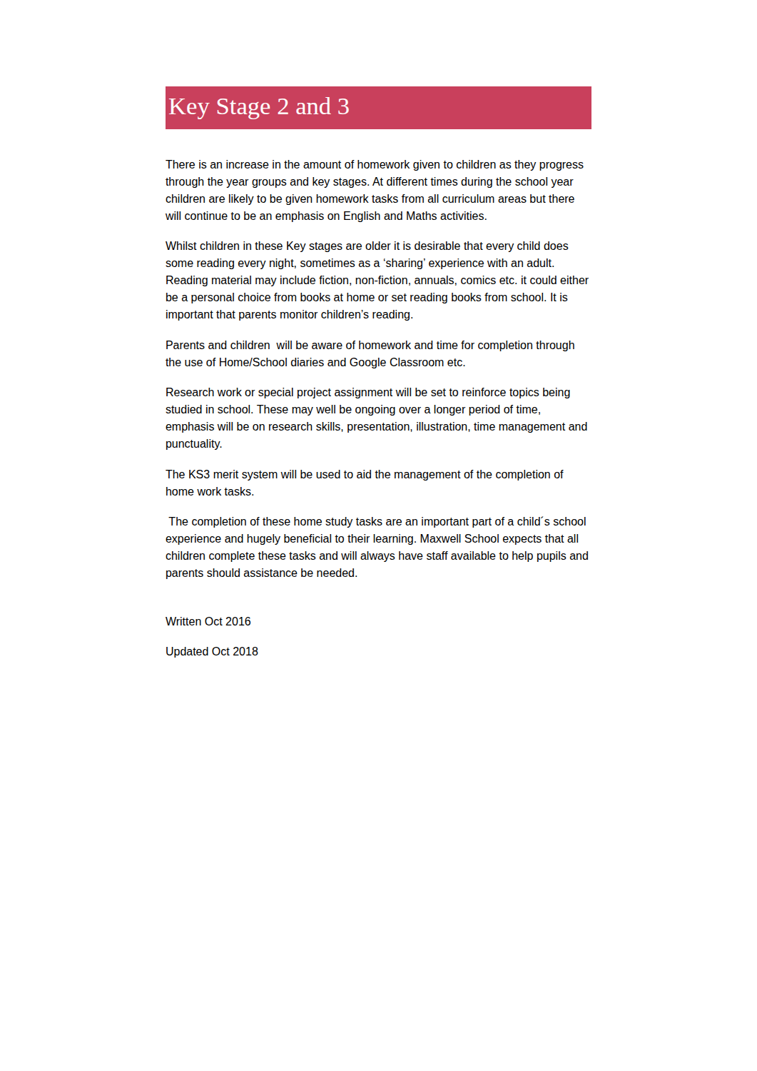Key Stage 2 and 3
There is an increase in the amount of homework given to children as they progress through the year groups and key stages. At different times during the school year children are likely to be given homework tasks from all curriculum areas but there will continue to be an emphasis on English and Maths activities.
Whilst children in these Key stages are older it is desirable that every child does some reading every night, sometimes as a ‘sharing’ experience with an adult. Reading material may include fiction, non-fiction, annuals, comics etc. it could either be a personal choice from books at home or set reading books from school. It is important that parents monitor children’s reading.
Parents and children will be aware of homework and time for completion through the use of Home/School diaries and Google Classroom etc.
Research work or special project assignment will be set to reinforce topics being studied in school. These may well be ongoing over a longer period of time, emphasis will be on research skills, presentation, illustration, time management and punctuality.
The KS3 merit system will be used to aid the management of the completion of home work tasks.
The completion of these home study tasks are an important part of a child´s school experience and hugely beneficial to their learning. Maxwell School expects that all children complete these tasks and will always have staff available to help pupils and parents should assistance be needed.
Written Oct 2016
Updated Oct 2018